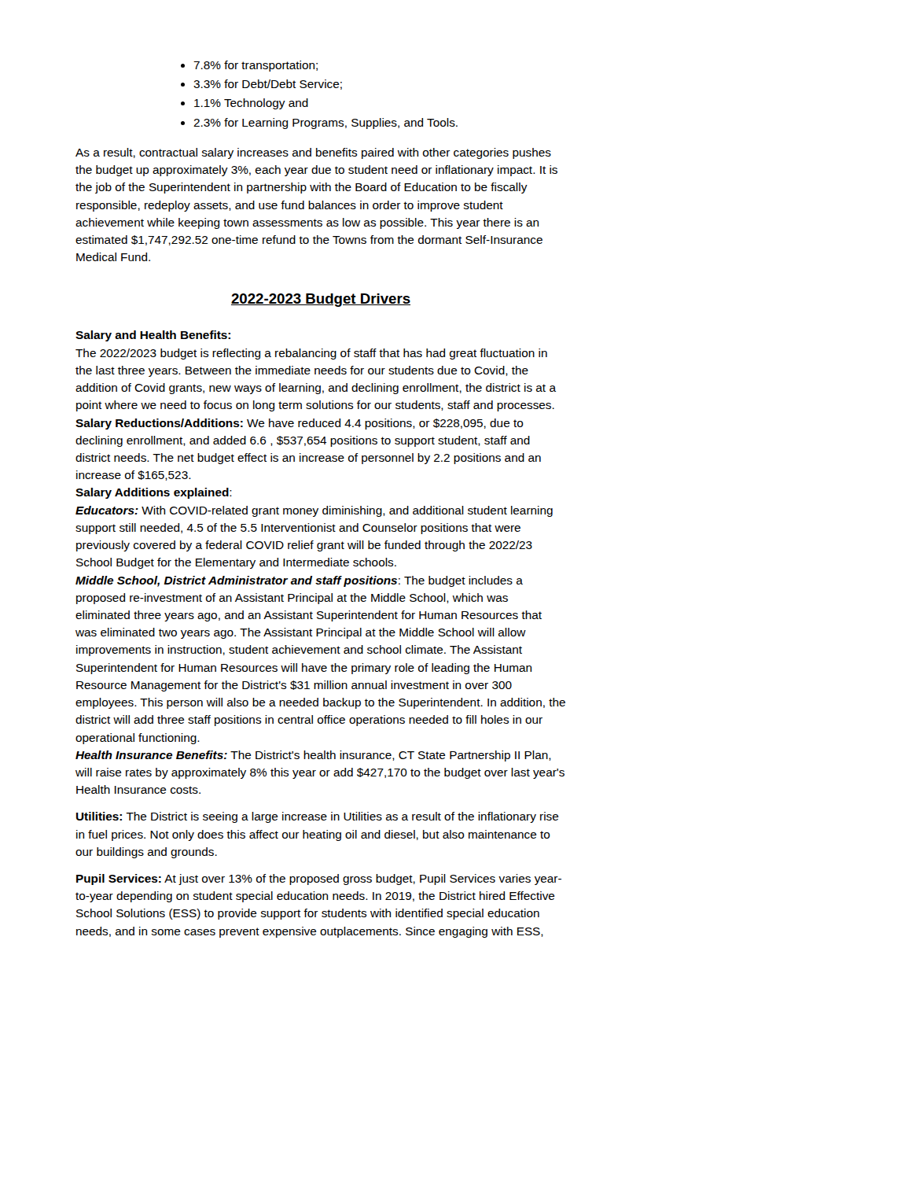7.8% for transportation;
3.3% for Debt/Debt Service;
1.1% Technology and
2.3% for Learning Programs, Supplies, and Tools.
As a result, contractual salary increases and benefits paired with other categories pushes the budget up approximately 3%, each year due to student need or inflationary impact. It is the job of the Superintendent in partnership with the Board of Education to be fiscally responsible, redeploy assets, and use fund balances in order to improve student achievement while keeping town assessments as low as possible. This year there is an estimated $1,747,292.52 one-time refund to the Towns from the dormant Self-Insurance Medical Fund.
2022-2023 Budget Drivers
Salary and Health Benefits:
The 2022/2023 budget is reflecting a rebalancing of staff that has had great fluctuation in the last three years. Between the immediate needs for our students due to Covid, the addition of Covid grants, new ways of learning, and declining enrollment, the district is at a point where we need to focus on long term solutions for our students, staff and processes.
Salary Reductions/Additions: We have reduced 4.4 positions, or $228,095, due to declining enrollment, and added 6.6 , $537,654 positions to support student, staff and district needs. The net budget effect is an increase of personnel by 2.2 positions and an increase of $165,523.
Salary Additions explained:
Educators: With COVID-related grant money diminishing, and additional student learning support still needed, 4.5 of the 5.5 Interventionist and Counselor positions that were previously covered by a federal COVID relief grant will be funded through the 2022/23 School Budget for the Elementary and Intermediate schools.
Middle School, District Administrator and staff positions: The budget includes a proposed re-investment of an Assistant Principal at the Middle School, which was eliminated three years ago, and an Assistant Superintendent for Human Resources that was eliminated two years ago. The Assistant Principal at the Middle School will allow improvements in instruction, student achievement and school climate. The Assistant Superintendent for Human Resources will have the primary role of leading the Human Resource Management for the District's $31 million annual investment in over 300 employees. This person will also be a needed backup to the Superintendent. In addition, the district will add three staff positions in central office operations needed to fill holes in our operational functioning.
Health Insurance Benefits: The District's health insurance, CT State Partnership II Plan, will raise rates by approximately 8% this year or add $427,170 to the budget over last year's Health Insurance costs.
Utilities: The District is seeing a large increase in Utilities as a result of the inflationary rise in fuel prices. Not only does this affect our heating oil and diesel, but also maintenance to our buildings and grounds.
Pupil Services: At just over 13% of the proposed gross budget, Pupil Services varies year-to-year depending on student special education needs. In 2019, the District hired Effective School Solutions (ESS) to provide support for students with identified special education needs, and in some cases prevent expensive outplacements. Since engaging with ESS,